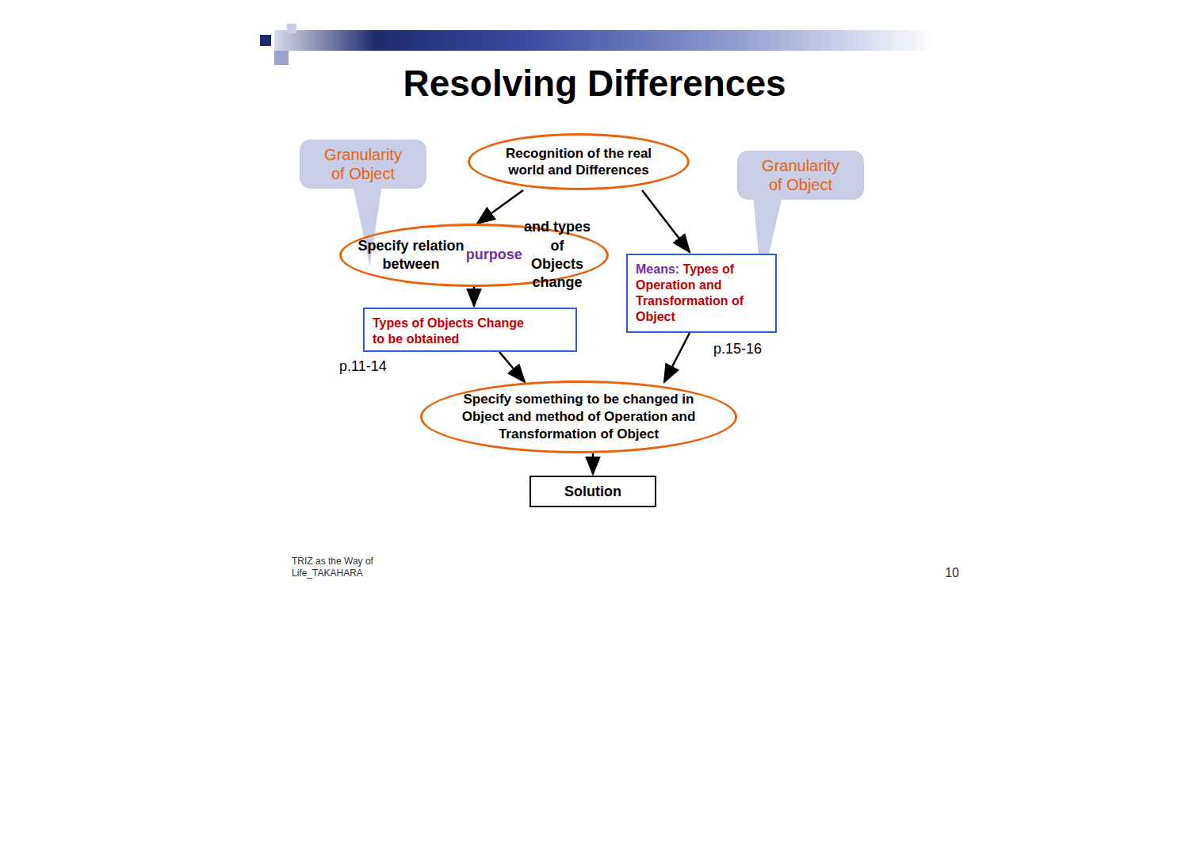Resolving Differences
Granularity
of Object
Granularity
of Object
Recognition of the real
world and Differences
Specify relation between
purpose and types of
Objects change
Specify something to be changed in
Object and method of Operation and
Transformation of Object
Types of Objects Change
to be obtained
Means: Types of Operation and Transformation of Object
Solution
p.11-14
p.15-16
TRIZ as the Way of
Life_TAKAHARA
10